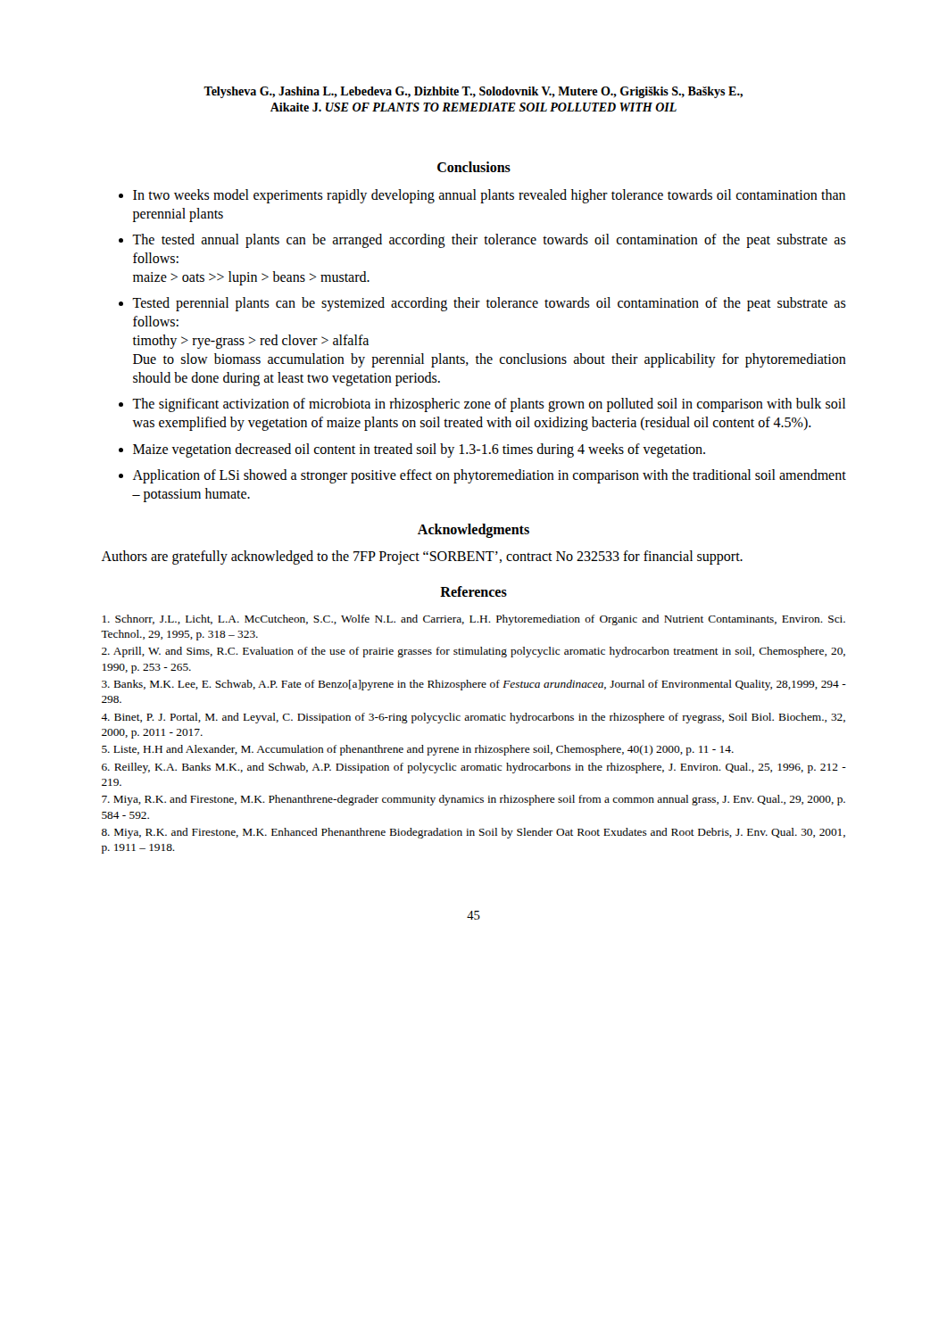Telysheva G., Jashina L., Lebedeva G., Dizhbite T., Solodovnik V., Mutere O., Grigiškis S., Baškys E.,
Aikaite J. USE OF PLANTS TO REMEDIATE SOIL POLLUTED WITH OIL
Conclusions
In two weeks model experiments rapidly developing annual plants revealed higher tolerance towards oil contamination than perennial plants
The tested annual plants can be arranged according their tolerance towards oil contamination of the peat substrate as follows:
maize > oats >> lupin > beans > mustard.
Tested perennial plants can be systemized according their tolerance towards oil contamination of the peat substrate as follows:
timothy > rye-grass > red clover > alfalfa
Due to slow biomass accumulation by perennial plants, the conclusions about their applicability for phytoremediation should be done during at least two vegetation periods.
The significant activization of microbiota in rhizospheric zone of plants grown on polluted soil in comparison with bulk soil was exemplified by vegetation of maize plants on soil treated with oil oxidizing bacteria (residual oil content of 4.5%).
Maize vegetation decreased oil content in treated soil by 1.3-1.6 times during 4 weeks of vegetation.
Application of LSi showed a stronger positive effect on phytoremediation in comparison with the traditional soil amendment – potassium humate.
Acknowledgments
Authors are gratefully acknowledged to the 7FP Project “SORBENT’, contract No 232533 for financial support.
References
1. Schnorr, J.L., Licht, L.A. McCutcheon, S.C., Wolfe N.L. and Carriera, L.H. Phytoremediation of Organic and Nutrient Contaminants, Environ. Sci. Technol., 29, 1995, p. 318 – 323.
2. Aprill, W. and Sims, R.C. Evaluation of the use of prairie grasses for stimulating polycyclic aromatic hydrocarbon treatment in soil, Chemosphere, 20, 1990, p. 253 - 265.
3. Banks, M.K. Lee, E. Schwab, A.P. Fate of Benzo[a]pyrene in the Rhizosphere of Festuca arundinacea, Journal of Environmental Quality, 28,1999, 294 - 298.
4. Binet, P. J. Portal, M. and Leyval, C. Dissipation of 3-6-ring polycyclic aromatic hydrocarbons in the rhizosphere of ryegrass, Soil Biol. Biochem., 32, 2000, p. 2011 - 2017.
5. Liste, H.H and Alexander, M. Accumulation of phenanthrene and pyrene in rhizosphere soil, Chemosphere, 40(1) 2000, p. 11 - 14.
6. Reilley, K.A. Banks M.K., and Schwab, A.P. Dissipation of polycyclic aromatic hydrocarbons in the rhizosphere, J. Environ. Qual., 25, 1996, p. 212 - 219.
7. Miya, R.K. and Firestone, M.K. Phenanthrene-degrader community dynamics in rhizosphere soil from a common annual grass, J. Env. Qual., 29, 2000, p. 584 - 592.
8. Miya, R.K. and Firestone, M.K. Enhanced Phenanthrene Biodegradation in Soil by Slender Oat Root Exudates and Root Debris, J. Env. Qual. 30, 2001, p. 1911 – 1918.
45